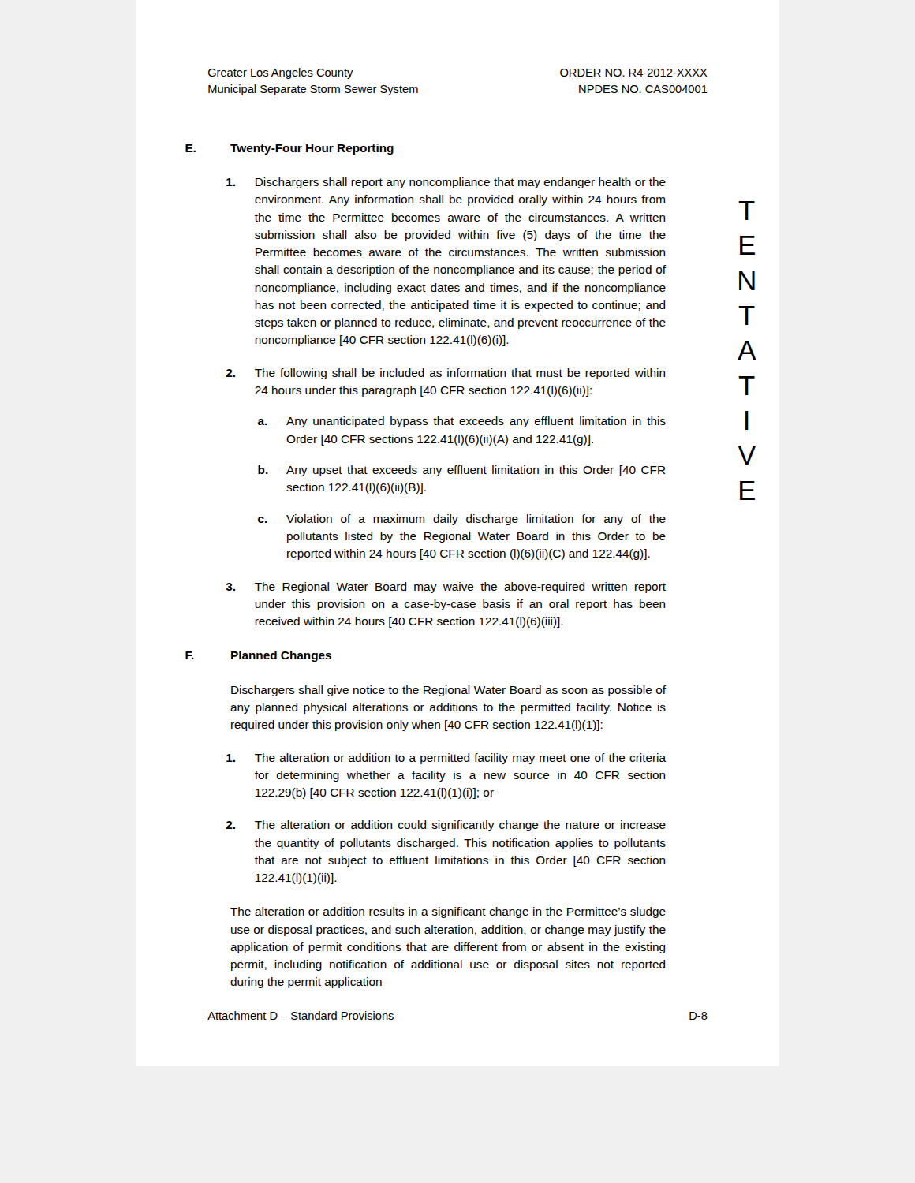| Greater Los Angeles County | ORDER NO. R4-2012-XXXX |
| Municipal Separate Storm Sewer System | NPDES NO. CAS004001 |
T E N T A T I V E
E. Twenty-Four Hour Reporting
1. Dischargers shall report any noncompliance that may endanger health or the environment. Any information shall be provided orally within 24 hours from the time the Permittee becomes aware of the circumstances. A written submission shall also be provided within five (5) days of the time the Permittee becomes aware of the circumstances. The written submission shall contain a description of the noncompliance and its cause; the period of noncompliance, including exact dates and times, and if the noncompliance has not been corrected, the anticipated time it is expected to continue; and steps taken or planned to reduce, eliminate, and prevent reoccurrence of the noncompliance [40 CFR section 122.41(l)(6)(i)].
2. The following shall be included as information that must be reported within 24 hours under this paragraph [40 CFR section 122.41(l)(6)(ii)]:
a. Any unanticipated bypass that exceeds any effluent limitation in this Order [40 CFR sections 122.41(l)(6)(ii)(A) and 122.41(g)].
b. Any upset that exceeds any effluent limitation in this Order [40 CFR section 122.41(l)(6)(ii)(B)].
c. Violation of a maximum daily discharge limitation for any of the pollutants listed by the Regional Water Board in this Order to be reported within 24 hours [40 CFR section (l)(6)(ii)(C) and 122.44(g)].
3. The Regional Water Board may waive the above-required written report under this provision on a case-by-case basis if an oral report has been received within 24 hours [40 CFR section 122.41(l)(6)(iii)].
F. Planned Changes
Dischargers shall give notice to the Regional Water Board as soon as possible of any planned physical alterations or additions to the permitted facility. Notice is required under this provision only when [40 CFR section 122.41(l)(1)]:
1. The alteration or addition to a permitted facility may meet one of the criteria for determining whether a facility is a new source in 40 CFR section 122.29(b) [40 CFR section 122.41(l)(1)(i)]; or
2. The alteration or addition could significantly change the nature or increase the quantity of pollutants discharged. This notification applies to pollutants that are not subject to effluent limitations in this Order [40 CFR section 122.41(l)(1)(ii)].
The alteration or addition results in a significant change in the Permittee’s sludge use or disposal practices, and such alteration, addition, or change may justify the application of permit conditions that are different from or absent in the existing permit, including notification of additional use or disposal sites not reported during the permit application
| Attachment D – Standard Provisions | D-8 |